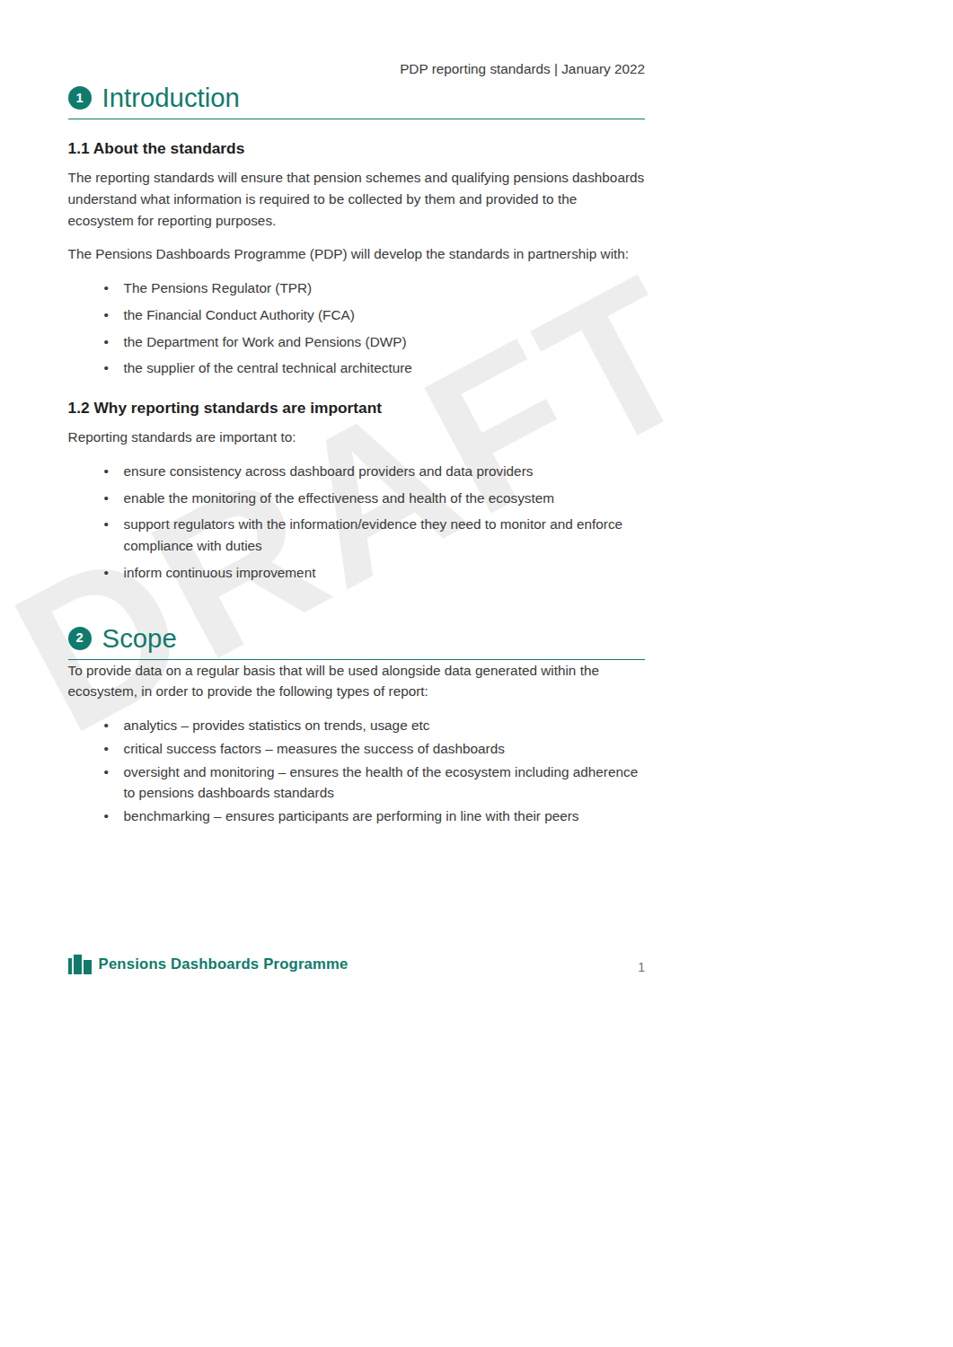DRAFT
PDP reporting standards | January 2022
1 Introduction
1.1 About the standards
The reporting standards will ensure that pension schemes and qualifying pensions dashboards understand what information is required to be collected by them and provided to the ecosystem for reporting purposes.
The Pensions Dashboards Programme (PDP) will develop the standards in partnership with:
The Pensions Regulator (TPR)
the Financial Conduct Authority (FCA)
the Department for Work and Pensions (DWP)
the supplier of the central technical architecture
1.2 Why reporting standards are important
Reporting standards are important to:
ensure consistency across dashboard providers and data providers
enable the monitoring of the effectiveness and health of the ecosystem
support regulators with the information/evidence they need to monitor and enforce compliance with duties
inform continuous improvement
2 Scope
To provide data on a regular basis that will be used alongside data generated within the ecosystem, in order to provide the following types of report:
analytics – provides statistics on trends, usage etc
critical success factors – measures the success of dashboards
oversight and monitoring – ensures the health of the ecosystem including adherence to pensions dashboards standards
benchmarking – ensures participants are performing in line with their peers
Pensions Dashboards Programme
1